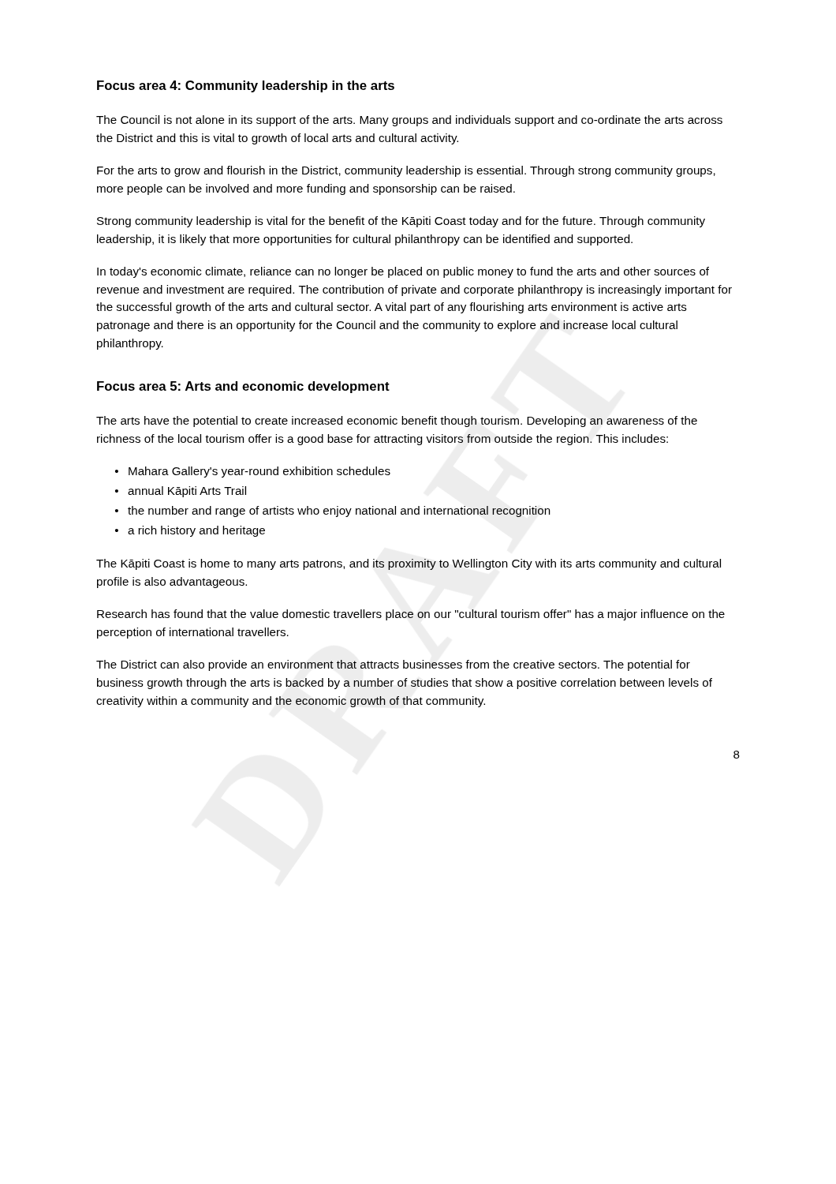DRAFT
Focus area 4: Community leadership in the arts
The Council is not alone in its support of the arts. Many groups and individuals support and co-ordinate the arts across the District and this is vital to growth of local arts and cultural activity.
For the arts to grow and flourish in the District, community leadership is essential. Through strong community groups, more people can be involved and more funding and sponsorship can be raised.
Strong community leadership is vital for the benefit of the Kāpiti Coast today and for the future. Through community leadership, it is likely that more opportunities for cultural philanthropy can be identified and supported.
In today's economic climate, reliance can no longer be placed on public money to fund the arts and other sources of revenue and investment are required. The contribution of private and corporate philanthropy is increasingly important for the successful growth of the arts and cultural sector. A vital part of any flourishing arts environment is active arts patronage and there is an opportunity for the Council and the community to explore and increase local cultural philanthropy.
Focus area 5: Arts and economic development
The arts have the potential to create increased economic benefit though tourism. Developing an awareness of the richness of the local tourism offer is a good base for attracting visitors from outside the region. This includes:
Mahara Gallery's year-round exhibition schedules
annual Kāpiti Arts Trail
the number and range of artists who enjoy national and international recognition
a rich history and heritage
The Kāpiti Coast is home to many arts patrons, and its proximity to Wellington City with its arts community and cultural profile is also advantageous.
Research has found that the value domestic travellers place on our "cultural tourism offer" has a major influence on the perception of international travellers.
The District can also provide an environment that attracts businesses from the creative sectors. The potential for business growth through the arts is backed by a number of studies that show a positive correlation between levels of creativity within a community and the economic growth of that community.
8